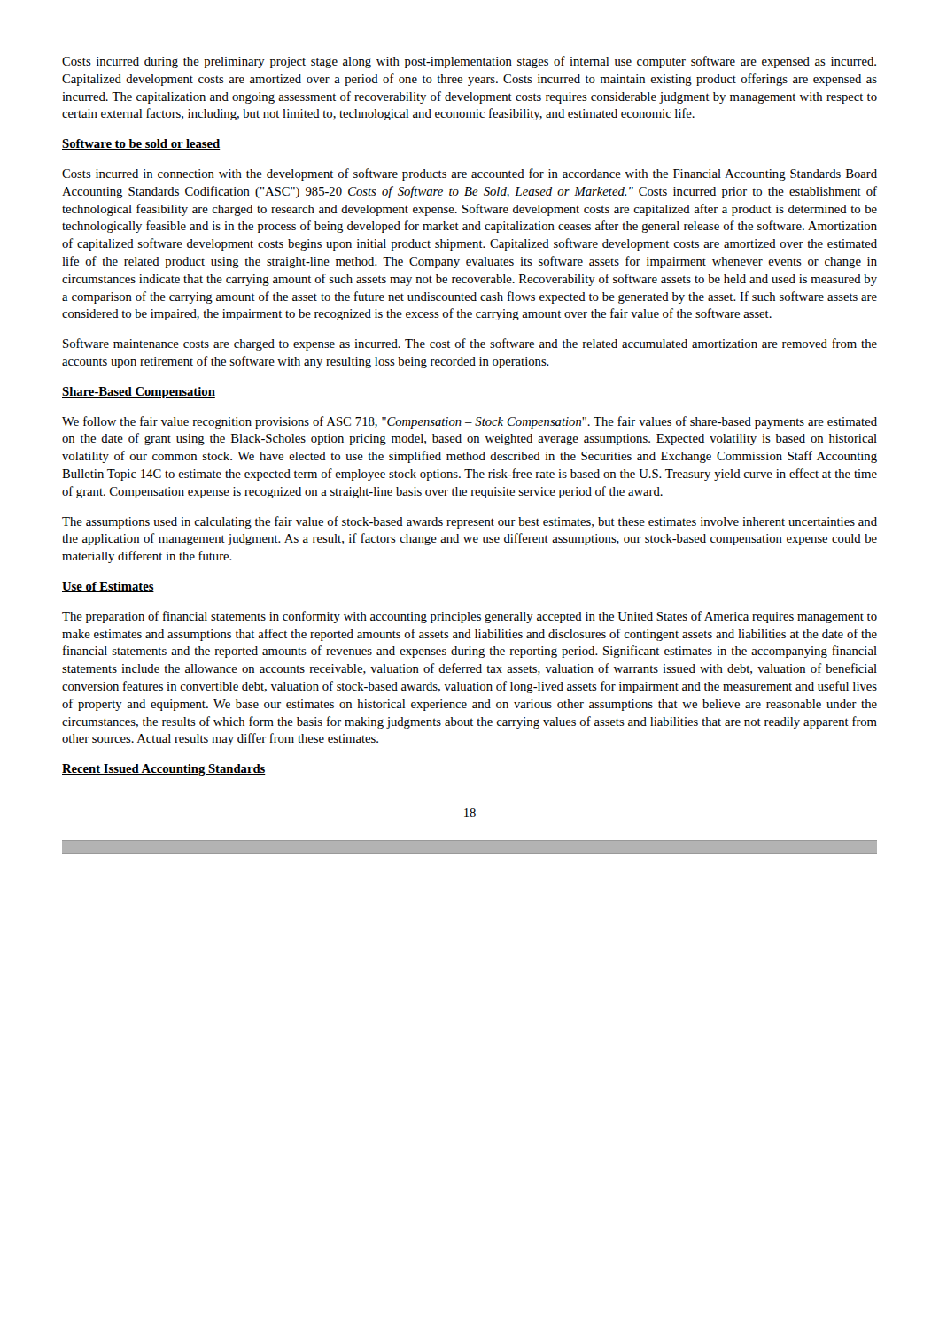Costs incurred during the preliminary project stage along with post-implementation stages of internal use computer software are expensed as incurred. Capitalized development costs are amortized over a period of one to three years. Costs incurred to maintain existing product offerings are expensed as incurred. The capitalization and ongoing assessment of recoverability of development costs requires considerable judgment by management with respect to certain external factors, including, but not limited to, technological and economic feasibility, and estimated economic life.
Software to be sold or leased
Costs incurred in connection with the development of software products are accounted for in accordance with the Financial Accounting Standards Board Accounting Standards Codification ("ASC") 985-20 Costs of Software to Be Sold, Leased or Marketed." Costs incurred prior to the establishment of technological feasibility are charged to research and development expense. Software development costs are capitalized after a product is determined to be technologically feasible and is in the process of being developed for market and capitalization ceases after the general release of the software. Amortization of capitalized software development costs begins upon initial product shipment. Capitalized software development costs are amortized over the estimated life of the related product using the straight-line method. The Company evaluates its software assets for impairment whenever events or change in circumstances indicate that the carrying amount of such assets may not be recoverable. Recoverability of software assets to be held and used is measured by a comparison of the carrying amount of the asset to the future net undiscounted cash flows expected to be generated by the asset. If such software assets are considered to be impaired, the impairment to be recognized is the excess of the carrying amount over the fair value of the software asset.
Software maintenance costs are charged to expense as incurred. The cost of the software and the related accumulated amortization are removed from the accounts upon retirement of the software with any resulting loss being recorded in operations.
Share-Based Compensation
We follow the fair value recognition provisions of ASC 718, "Compensation – Stock Compensation". The fair values of share-based payments are estimated on the date of grant using the Black-Scholes option pricing model, based on weighted average assumptions. Expected volatility is based on historical volatility of our common stock. We have elected to use the simplified method described in the Securities and Exchange Commission Staff Accounting Bulletin Topic 14C to estimate the expected term of employee stock options. The risk-free rate is based on the U.S. Treasury yield curve in effect at the time of grant. Compensation expense is recognized on a straight-line basis over the requisite service period of the award.
The assumptions used in calculating the fair value of stock-based awards represent our best estimates, but these estimates involve inherent uncertainties and the application of management judgment. As a result, if factors change and we use different assumptions, our stock-based compensation expense could be materially different in the future.
Use of Estimates
The preparation of financial statements in conformity with accounting principles generally accepted in the United States of America requires management to make estimates and assumptions that affect the reported amounts of assets and liabilities and disclosures of contingent assets and liabilities at the date of the financial statements and the reported amounts of revenues and expenses during the reporting period. Significant estimates in the accompanying financial statements include the allowance on accounts receivable, valuation of deferred tax assets, valuation of warrants issued with debt, valuation of beneficial conversion features in convertible debt, valuation of stock-based awards, valuation of long-lived assets for impairment and the measurement and useful lives of property and equipment. We base our estimates on historical experience and on various other assumptions that we believe are reasonable under the circumstances, the results of which form the basis for making judgments about the carrying values of assets and liabilities that are not readily apparent from other sources. Actual results may differ from these estimates.
Recent Issued Accounting Standards
18